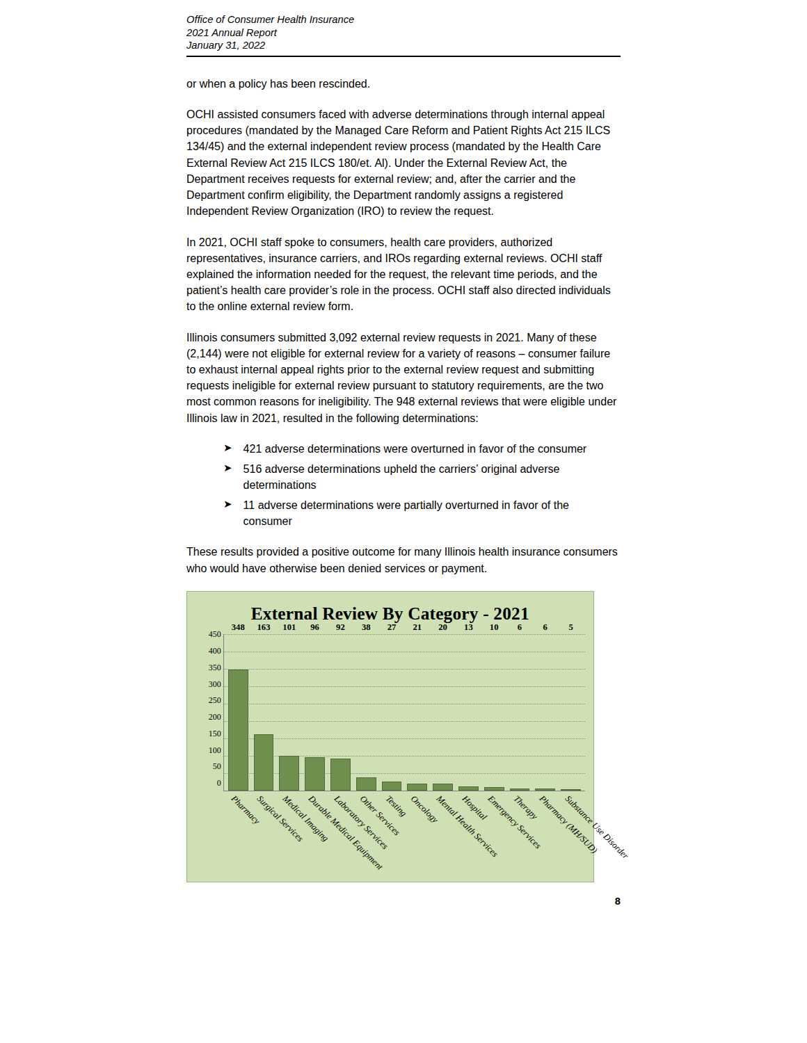Office of Consumer Health Insurance
2021 Annual Report
January 31, 2022
or when a policy has been rescinded.
OCHI assisted consumers faced with adverse determinations through internal appeal procedures (mandated by the Managed Care Reform and Patient Rights Act 215 ILCS 134/45) and the external independent review process (mandated by the Health Care External Review Act 215 ILCS 180/et. Al). Under the External Review Act, the Department receives requests for external review; and, after the carrier and the Department confirm eligibility, the Department randomly assigns a registered Independent Review Organization (IRO) to review the request.
In 2021, OCHI staff spoke to consumers, health care providers, authorized representatives, insurance carriers, and IROs regarding external reviews. OCHI staff explained the information needed for the request, the relevant time periods, and the patient’s health care provider’s role in the process. OCHI staff also directed individuals to the online external review form.
Illinois consumers submitted 3,092 external review requests in 2021. Many of these (2,144) were not eligible for external review for a variety of reasons – consumer failure to exhaust internal appeal rights prior to the external review request and submitting requests ineligible for external review pursuant to statutory requirements, are the two most common reasons for ineligibility. The 948 external reviews that were eligible under Illinois law in 2021, resulted in the following determinations:
421 adverse determinations were overturned in favor of the consumer
516 adverse determinations upheld the carriers’ original adverse determinations
11 adverse determinations were partially overturned in favor of the consumer
These results provided a positive outcome for many Illinois health insurance consumers who would have otherwise been denied services or payment.
External Review By Category - 2021
450 400 350 300 250 200 150 100 50 0
348
163
101
96
92
38
27
21
20
13
10
6
6
5
Pharmacy
Surgical Services
Medical Imaging
Durable Medical Equipment
Laboratory Services
Other Services
Testing
Oncology
Mental Health Services
Hospital
Emergency Services
Therapy
Pharmacy (MH/SUD)
Substance Use Disorder
8